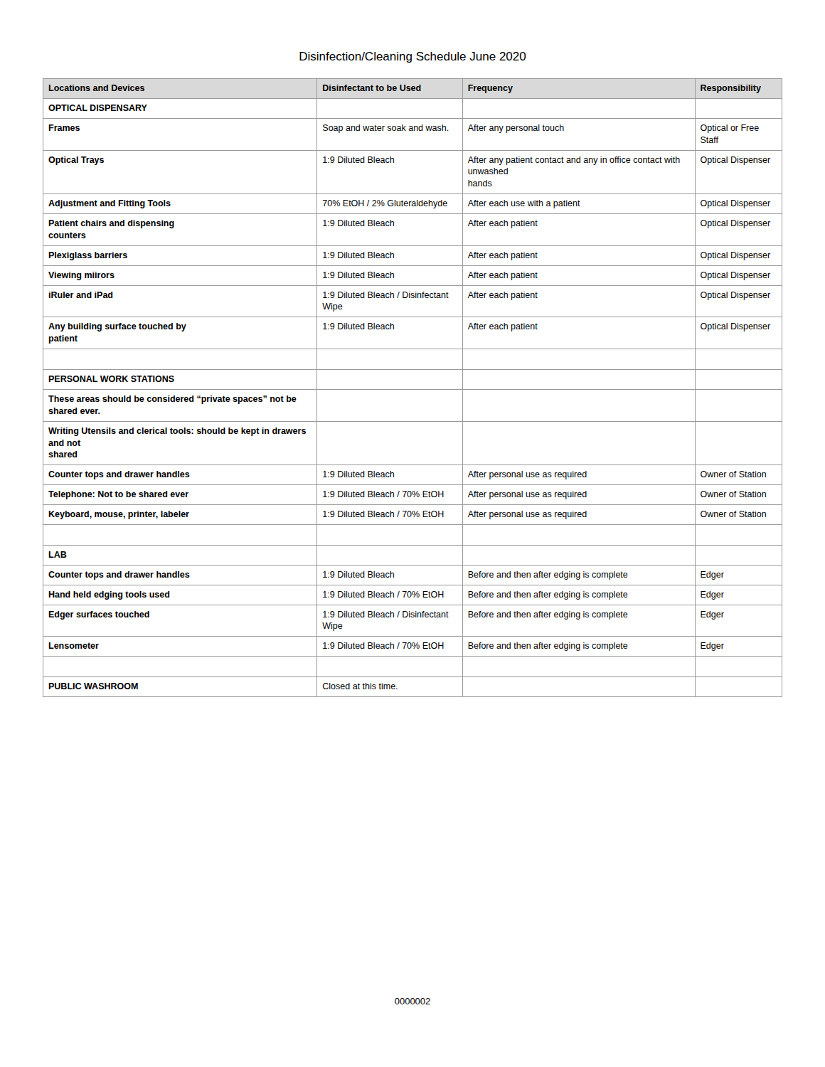Disinfection/Cleaning Schedule June 2020
| Locations and Devices | Disinfectant to be Used | Frequency | Responsibility |
| --- | --- | --- | --- |
| OPTICAL DISPENSARY | | | |
| Frames | Soap and water soak and wash. | After any personal touch | Optical or Free Staff |
| Optical Trays | 1:9 Diluted Bleach | After any patient contact and any in office contact with unwashed hands | Optical Dispenser |
| Adjustment and Fitting Tools | 70% EtOH / 2% Gluteraldehyde | After each use with a patient | Optical Dispenser |
| Patient chairs and dispensing counters | 1:9 Diluted Bleach | After each patient | Optical Dispenser |
| Plexiglass barriers | 1:9 Diluted Bleach | After each patient | Optical Dispenser |
| Viewing miirors | 1:9 Diluted Bleach | After each patient | Optical Dispenser |
| iRuler and iPad | 1:9 Diluted Bleach / Disinfectant Wipe | After each patient | Optical Dispenser |
| Any building surface touched by patient | 1:9 Diluted Bleach | After each patient | Optical Dispenser |
| PERSONAL WORK STATIONS | | | |
| These areas should be considered “private spaces” not be shared ever. | | | |
| Writing Utensils and clerical tools: should be kept in drawers and not shared | | | |
| Counter tops and drawer handles | 1:9 Diluted Bleach | After personal use as required | Owner of Station |
| Telephone: Not to be shared ever | 1:9 Diluted Bleach / 70% EtOH | After personal use as required | Owner of Station |
| Keyboard, mouse, printer, labeler | 1:9 Diluted Bleach / 70% EtOH | After personal use as required | Owner of Station |
| LAB | | | |
| Counter tops and drawer handles | 1:9 Diluted Bleach | Before and then after edging is complete | Edger |
| Hand held edging tools used | 1:9 Diluted Bleach / 70% EtOH | Before and then after edging is complete | Edger |
| Edger surfaces touched | 1:9 Diluted Bleach / Disinfectant Wipe | Before and then after edging is complete | Edger |
| Lensometer | 1:9 Diluted Bleach / 70% EtOH | Before and then after edging is complete | Edger |
| PUBLIC WASHROOM | Closed at this time. | | |
0000002